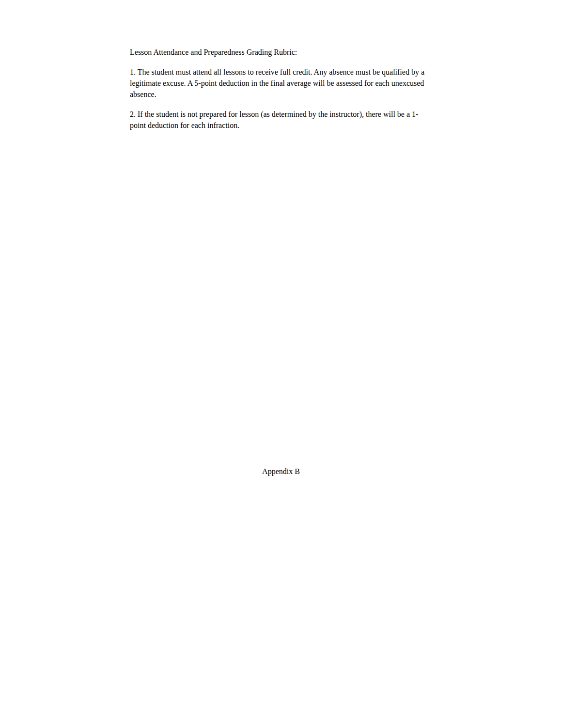Lesson Attendance and Preparedness Grading Rubric:
1. The student must attend all lessons to receive full credit. Any absence must be qualified by a legitimate excuse. A 5-point deduction in the final average will be assessed for each unexcused absence.
2. If the student is not prepared for lesson (as determined by the instructor), there will be a 1-point deduction for each infraction.
Appendix B